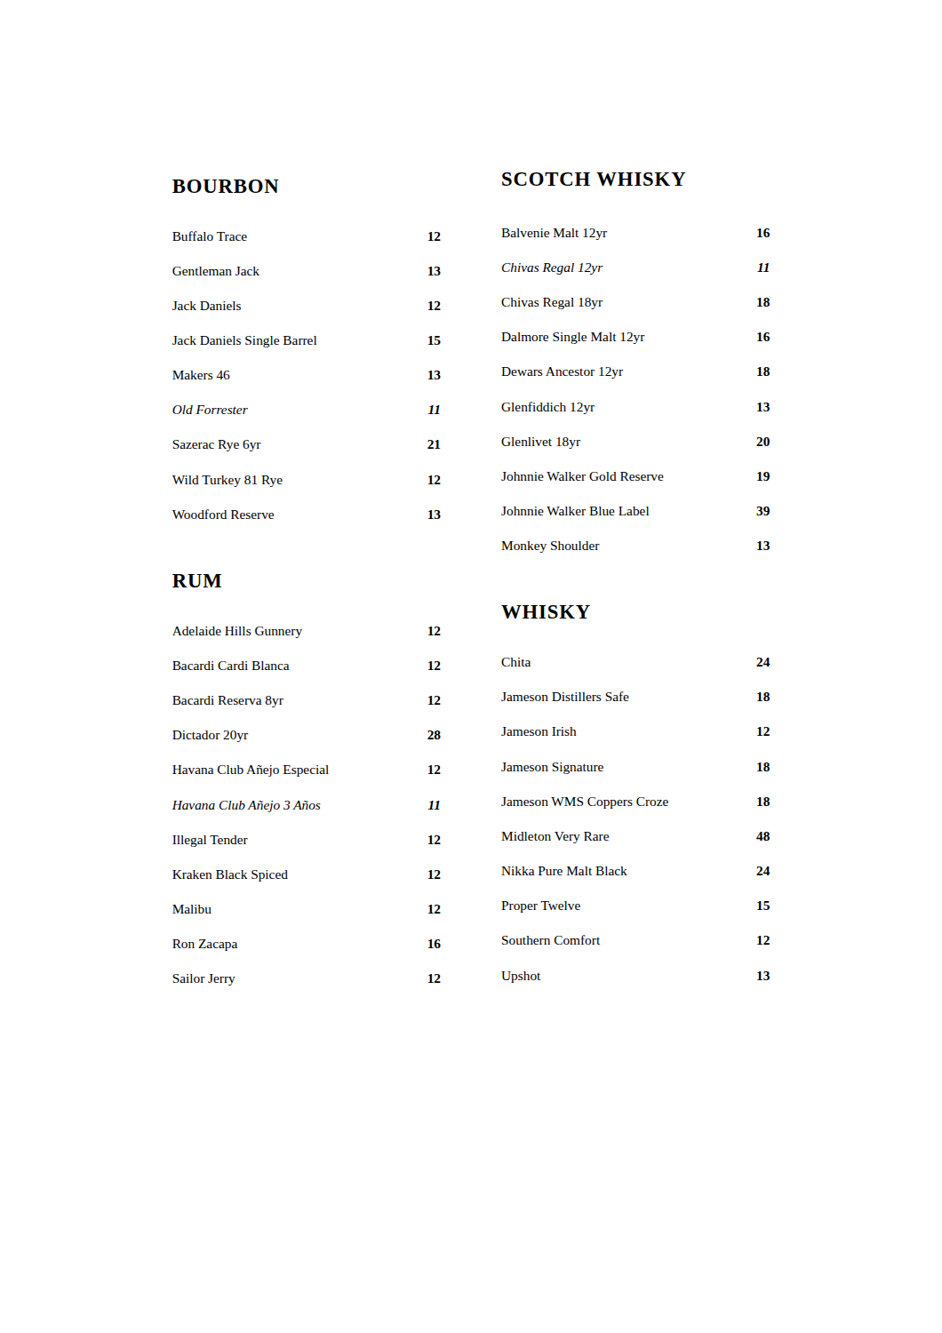Bourbon
Buffalo Trace 12
Gentleman Jack 13
Jack Daniels 12
Jack Daniels Single Barrel 15
Makers 4613
Old Forrester 11
Sazerac Rye 6yr 21
Wild Turkey 81 Rye 12
Woodford Reserve 13
Rum
Adelaide Hills Gunnery 12
Bacardi Cardi Blanca 12
Bacardi Reserva 8yr 12
Dictador 20yr 28
Havana Club Añejo Especial 12
Havana Club Añejo 3 Años 11
Illegal Tender 12
Kraken Black Spiced 12
Malibu 12
Ron Zacapa 16
Sailor Jerry 12
Scotch Whisky
Balvenie Malt 12yr 16
Chivas Regal 12yr 11
Chivas Regal 18yr 18
Dalmore Single Malt 12yr 16
Dewars Ancestor 12yr 18
Glenfiddich 12yr 13
Glenlivet 18yr 20
Johnnie Walker Gold Reserve 19
Johnnie Walker Blue Label 39
Monkey Shoulder 13
Whisky
Chita 24
Jameson Distillers Safe 18
Jameson Irish 12
Jameson Signature 18
Jameson WMS Coppers Croze 18
Midleton Very Rare 48
Nikka Pure Malt Black 24
Proper Twelve 15
Southern Comfort 12
Upshot 13